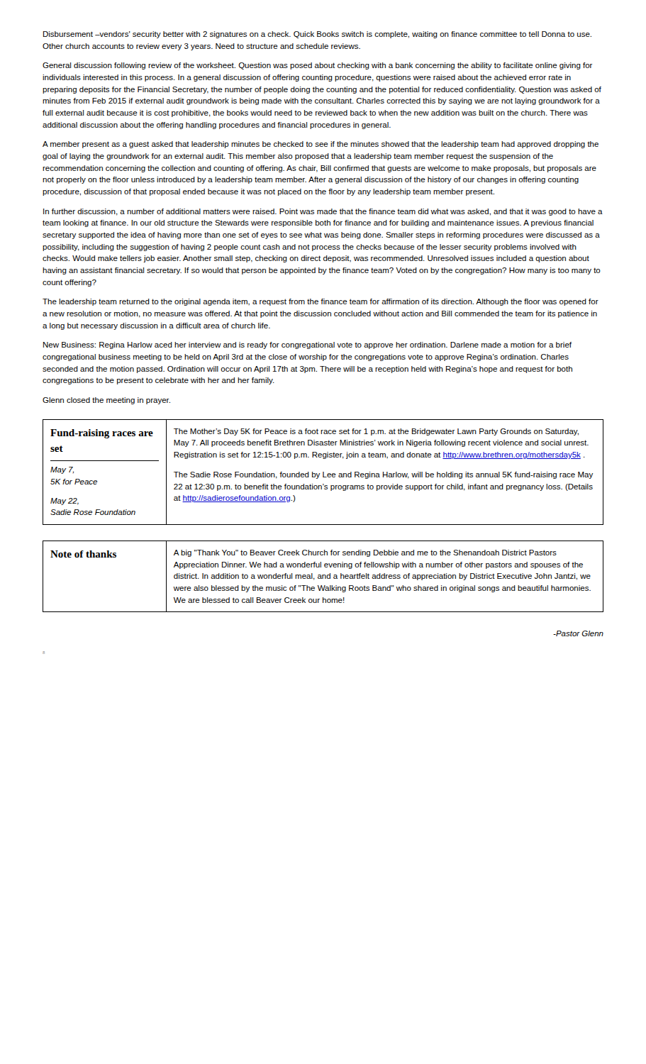Disbursement –vendors' security better with 2 signatures on a check. Quick Books switch is complete, waiting on finance committee to tell Donna to use. Other church accounts to review every 3 years. Need to structure and schedule reviews.
General discussion following review of the worksheet. Question was posed about checking with a bank concerning the ability to facilitate online giving for individuals interested in this process. In a general discussion of offering counting procedure, questions were raised about the achieved error rate in preparing deposits for the Financial Secretary, the number of people doing the counting and the potential for reduced confidentiality. Question was asked of minutes from Feb 2015 if external audit groundwork is being made with the consultant. Charles corrected this by saying we are not laying groundwork for a full external audit because it is cost prohibitive, the books would need to be reviewed back to when the new addition was built on the church. There was additional discussion about the offering handling procedures and financial procedures in general.
A member present as a guest asked that leadership minutes be checked to see if the minutes showed that the leadership team had approved dropping the goal of laying the groundwork for an external audit. This member also proposed that a leadership team member request the suspension of the recommendation concerning the collection and counting of offering. As chair, Bill confirmed that guests are welcome to make proposals, but proposals are not properly on the floor unless introduced by a leadership team member. After a general discussion of the history of our changes in offering counting procedure, discussion of that proposal ended because it was not placed on the floor by any leadership team member present.
In further discussion, a number of additional matters were raised. Point was made that the finance team did what was asked, and that it was good to have a team looking at finance. In our old structure the Stewards were responsible both for finance and for building and maintenance issues. A previous financial secretary supported the idea of having more than one set of eyes to see what was being done. Smaller steps in reforming procedures were discussed as a possibility, including the suggestion of having 2 people count cash and not process the checks because of the lesser security problems involved with checks. Would make tellers job easier. Another small step, checking on direct deposit, was recommended. Unresolved issues included a question about having an assistant financial secretary. If so would that person be appointed by the finance team? Voted on by the congregation? How many is too many to count offering?
The leadership team returned to the original agenda item, a request from the finance team for affirmation of its direction. Although the floor was opened for a new resolution or motion, no measure was offered. At that point the discussion concluded without action and Bill commended the team for its patience in a long but necessary discussion in a difficult area of church life.
New Business: Regina Harlow aced her interview and is ready for congregational vote to approve her ordination. Darlene made a motion for a brief congregational business meeting to be held on April 3rd at the close of worship for the congregations vote to approve Regina’s ordination. Charles seconded and the motion passed. Ordination will occur on April 17th at 3pm. There will be a reception held with Regina’s hope and request for both congregations to be present to celebrate with her and her family.
Glenn closed the meeting in prayer.
| Fund-raising races are set May 7, 5K for Peace May 22, Sadie Rose Foundation | The Mother’s Day 5K for Peace is a foot race set for 1 p.m. at the Bridgewater Lawn Party Grounds on Saturday, May 7. All proceeds benefit Brethren Disaster Ministries’ work in Nigeria following recent violence and social unrest. Registration is set for 12:15-1:00 p.m. Register, join a team, and donate at http://www.brethren.org/mothersday5k . The Sadie Rose Foundation, founded by Lee and Regina Harlow, will be holding its annual 5K fund-raising race May 22 at 12:30 p.m. to benefit the foundation’s programs to provide support for child, infant and pregnancy loss. (Details at http://sadierosefoundation.org .) |
| Note of thanks | A big "Thank You" to Beaver Creek Church for sending Debbie and me to the Shenandoah District Pastors Appreciation Dinner. We had a wonderful evening of fellowship with a number of other pastors and spouses of the district. In addition to a wonderful meal, and a heartfelt address of appreciation by District Executive John Jantzi, we were also blessed by the music of "The Walking Roots Band" who shared in original songs and beautiful harmonies. We are blessed to call Beaver Creek our home! |
-Pastor Glenn
8